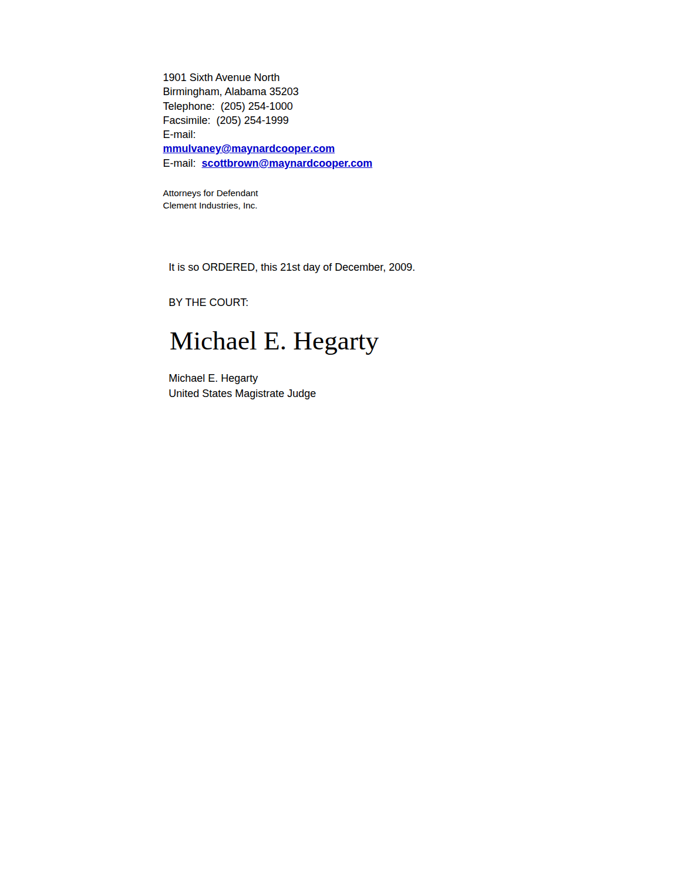1901 Sixth Avenue North
Birmingham, Alabama 35203
Telephone: (205) 254-1000
Facsimile: (205) 254-1999
E-mail:
mmulvaney@maynardcooper.com
E-mail: scottbrown@maynardcooper.com
Attorneys for Defendant
Clement Industries, Inc.
It is so ORDERED, this 21st day of December, 2009.
BY THE COURT:
Michael E. Hegarty
Michael E. Hegarty
United States Magistrate Judge